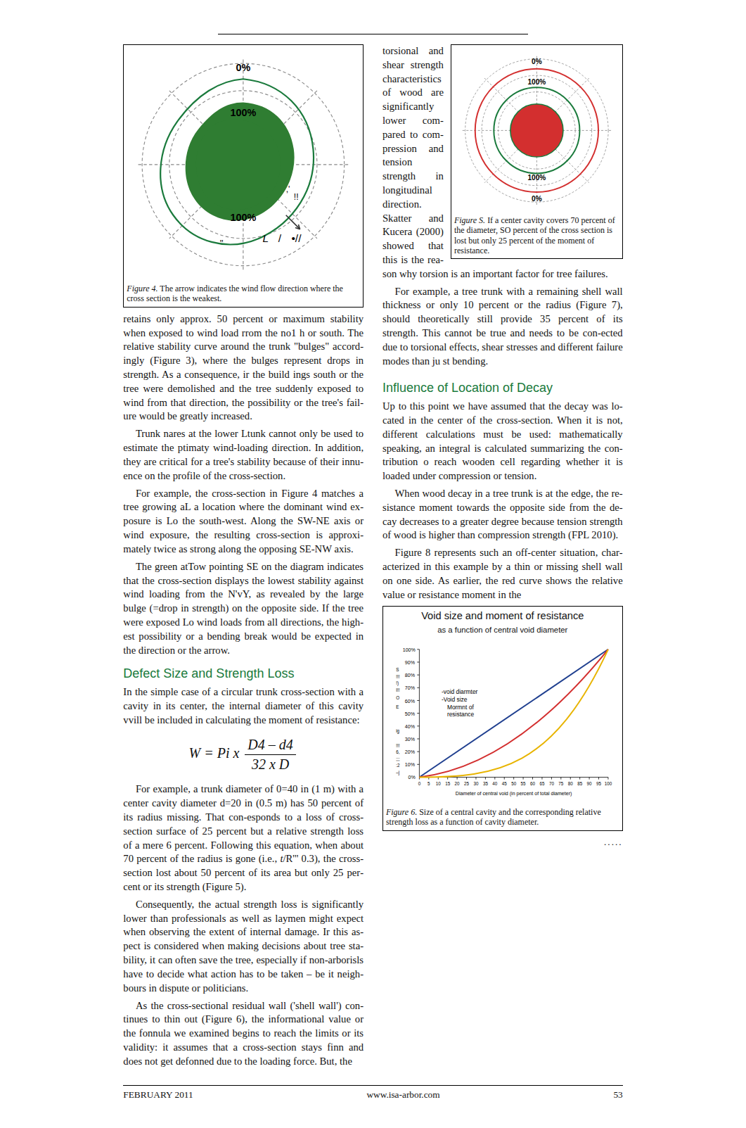0% 100% 100% L / •// " ,' !!
Figure 4. The arrow indicates the wind flow direction where the cross section is the weakest.
retains only approx. 50 percent or maximum stability when exposed to wind load rrom the no1 h or south. The relative stability curve around the trunk "bulges" accordingly (Figure 3), where the bulges represent drops in strength. As a consequence, ir the build ings south or the tree were demolished and the tree suddenly exposed to wind from that direction, the possibility or the tree's failure would be greatly increased.
Trunk nares at the lower Ltunk cannot only be used to estimate the ptimaty wind-loading direction. In addition, they are critical for a tree's stability because of their innuence on the profile of the cross-section.
For example, the cross-section in Figure 4 matches a tree growing aL a location where the dominant wind exposure is Lo the south-west. Along the SW-NE axis or wind exposure, the resulting cross-section is approximately twice as strong along the opposing SE-NW axis.
The green atTow pointing SE on the diagram indicates that the cross-section displays the lowest stability against wind loading from the N'vY, as revealed by the large bulge (=drop in strength) on the opposite side. If the tree were exposed Lo wind loads from all directions, the highest possibility or a bending break would be expected in the direction or the arrow.
Defect Size and Strength Loss
In the simple case of a circular trunk cross-section with a cavity in its center, the internal diameter of this cavity vvill be included in calculating the moment of resistance:
W = Pi x D4 – d4 32 x D
For example, a trunk diameter of 0=40 in (1 m) with a center cavity diameter d=20 in (0.5 m) has 50 percent of its radius missing. That con-esponds to a loss of cross-section surface of 25 percent but a relative strength loss of a mere 6 percent. Following this equation, when about 70 percent of the radius is gone (i.e., t/R''' 0.3), the cross-section lost about 50 percent of its area but only 25 percent or its strength (Figure 5).
Consequently, the actual strength loss is significantly lower than professionals as well as laymen might expect when observing the extent of internal damage. Ir this aspect is considered when making decisions about tree stability, it can often save the tree, especially if non-arborisls have to decide what action has to be taken – be it neighbours in dispute or politicians.
As the cross-sectional residual wall ('shell wall') continues to thin out (Figure 6), the informational value or the fonnula we examined begins to reach the limits or its validity: it assumes that a cross-section stays finn and does not get defonned due to the loading force. But, the
0% 100% 100% 0%
Figure S. If a center cavity covers 70 percent of the diameter, SO percent of the cross section is lost but only 25 percent of the moment of resistance.
torsional and shear strength characteristics of wood are significantly lower compared to compression and tension strength in longitudinal direction. Skatter and Kucera (2000) showed that this is the reason why torsion is an important factor for tree failures.
For example, a tree trunk with a remaining shell wall thickness or only 10 percent or the radius (Figure 7), should theoretically still provide 35 percent of its strength. This cannot be true and needs to be con-ected due to torsional effects, shear stresses and different failure modes than ju st bending.
Influence of Location of Decay
Up to this point we have assumed that the decay was located in the center of the cross-section. When it is not, different calculations must be used: mathematically speaking, an integral is calculated summarizing the contribution o reach wooden cell regarding whether it is loaded under compression or tension.
When wood decay in a tree trunk is at the edge, the resistance moment towards the opposite side from the decay decreases to a greater degree because tension strength of wood is higher than compression strength (FPL 2010).
Figure 8 represents such an off-center situation, characterized in this example by a thin or missing shell wall on one side. As earlier, the red curve shows the relative value or resistance moment in the
Void size and moment of resistance
as a function of central void diameter
100% 90% 80% 70% 60% 50% 40% 30% 20% 10% 0% 0 5 10 15 20 25 30 35 40 45 50 55 60 65 70 75 80 85 90 95 100 -void diarmter -Void size Mormnt of resistance S !!! !) I!! O E ig !!! 6, ;;; :2 –j Diameter of central void (in percent of total diameter)
Figure 6. Size of a central cavity and the corresponding relative strength loss as a function of cavity diameter.
.....
FEBRUARY 2011
www.isa-arbor.com
53